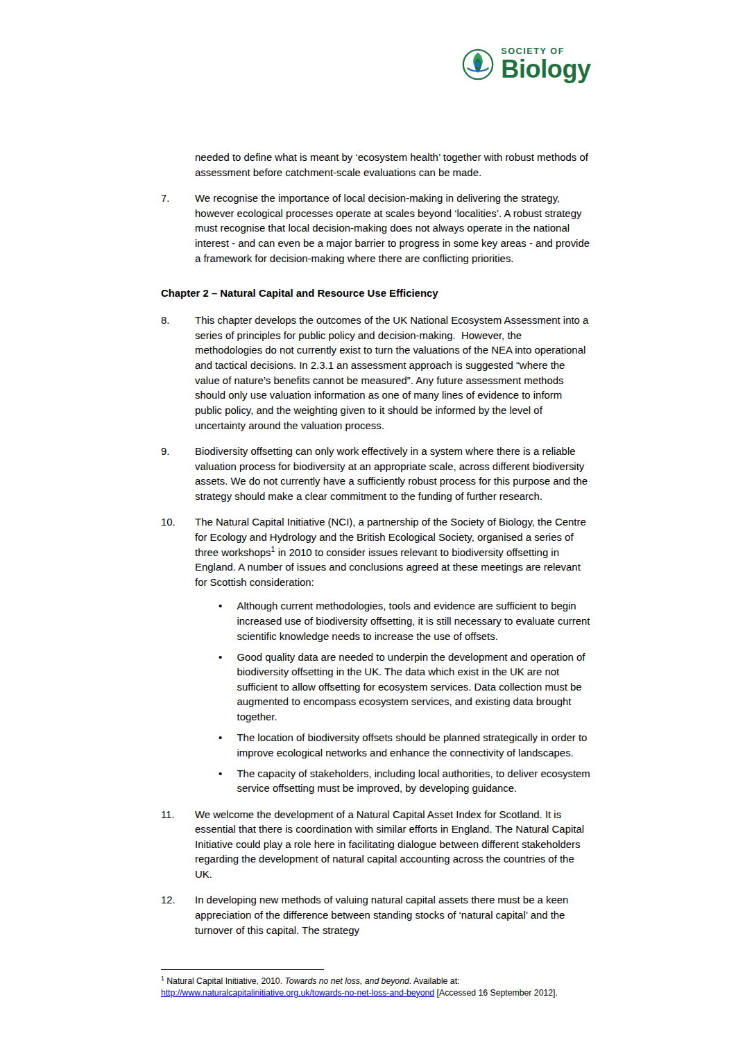SOCIETY OF Biology
needed to define what is meant by ‘ecosystem health’ together with robust methods of assessment before catchment-scale evaluations can be made.
7. We recognise the importance of local decision-making in delivering the strategy, however ecological processes operate at scales beyond ‘localities’. A robust strategy must recognise that local decision-making does not always operate in the national interest - and can even be a major barrier to progress in some key areas - and provide a framework for decision-making where there are conflicting priorities.
Chapter 2 – Natural Capital and Resource Use Efficiency
8. This chapter develops the outcomes of the UK National Ecosystem Assessment into a series of principles for public policy and decision-making. However, the methodologies do not currently exist to turn the valuations of the NEA into operational and tactical decisions. In 2.3.1 an assessment approach is suggested “where the value of nature’s benefits cannot be measured”. Any future assessment methods should only use valuation information as one of many lines of evidence to inform public policy, and the weighting given to it should be informed by the level of uncertainty around the valuation process.
9. Biodiversity offsetting can only work effectively in a system where there is a reliable valuation process for biodiversity at an appropriate scale, across different biodiversity assets. We do not currently have a sufficiently robust process for this purpose and the strategy should make a clear commitment to the funding of further research.
10. The Natural Capital Initiative (NCI), a partnership of the Society of Biology, the Centre for Ecology and Hydrology and the British Ecological Society, organised a series of three workshops1 in 2010 to consider issues relevant to biodiversity offsetting in England. A number of issues and conclusions agreed at these meetings are relevant for Scottish consideration:
Although current methodologies, tools and evidence are sufficient to begin increased use of biodiversity offsetting, it is still necessary to evaluate current scientific knowledge needs to increase the use of offsets.
Good quality data are needed to underpin the development and operation of biodiversity offsetting in the UK. The data which exist in the UK are not sufficient to allow offsetting for ecosystem services. Data collection must be augmented to encompass ecosystem services, and existing data brought together.
The location of biodiversity offsets should be planned strategically in order to improve ecological networks and enhance the connectivity of landscapes.
The capacity of stakeholders, including local authorities, to deliver ecosystem service offsetting must be improved, by developing guidance.
11. We welcome the development of a Natural Capital Asset Index for Scotland. It is essential that there is coordination with similar efforts in England. The Natural Capital Initiative could play a role here in facilitating dialogue between different stakeholders regarding the development of natural capital accounting across the countries of the UK.
12. In developing new methods of valuing natural capital assets there must be a keen appreciation of the difference between standing stocks of ‘natural capital’ and the turnover of this capital. The strategy
1 Natural Capital Initiative, 2010. Towards no net loss, and beyond. Available at:
http://www.naturalcapitalinitiative.org.uk/towards-no-net-loss-and-beyond [Accessed 16 September 2012].